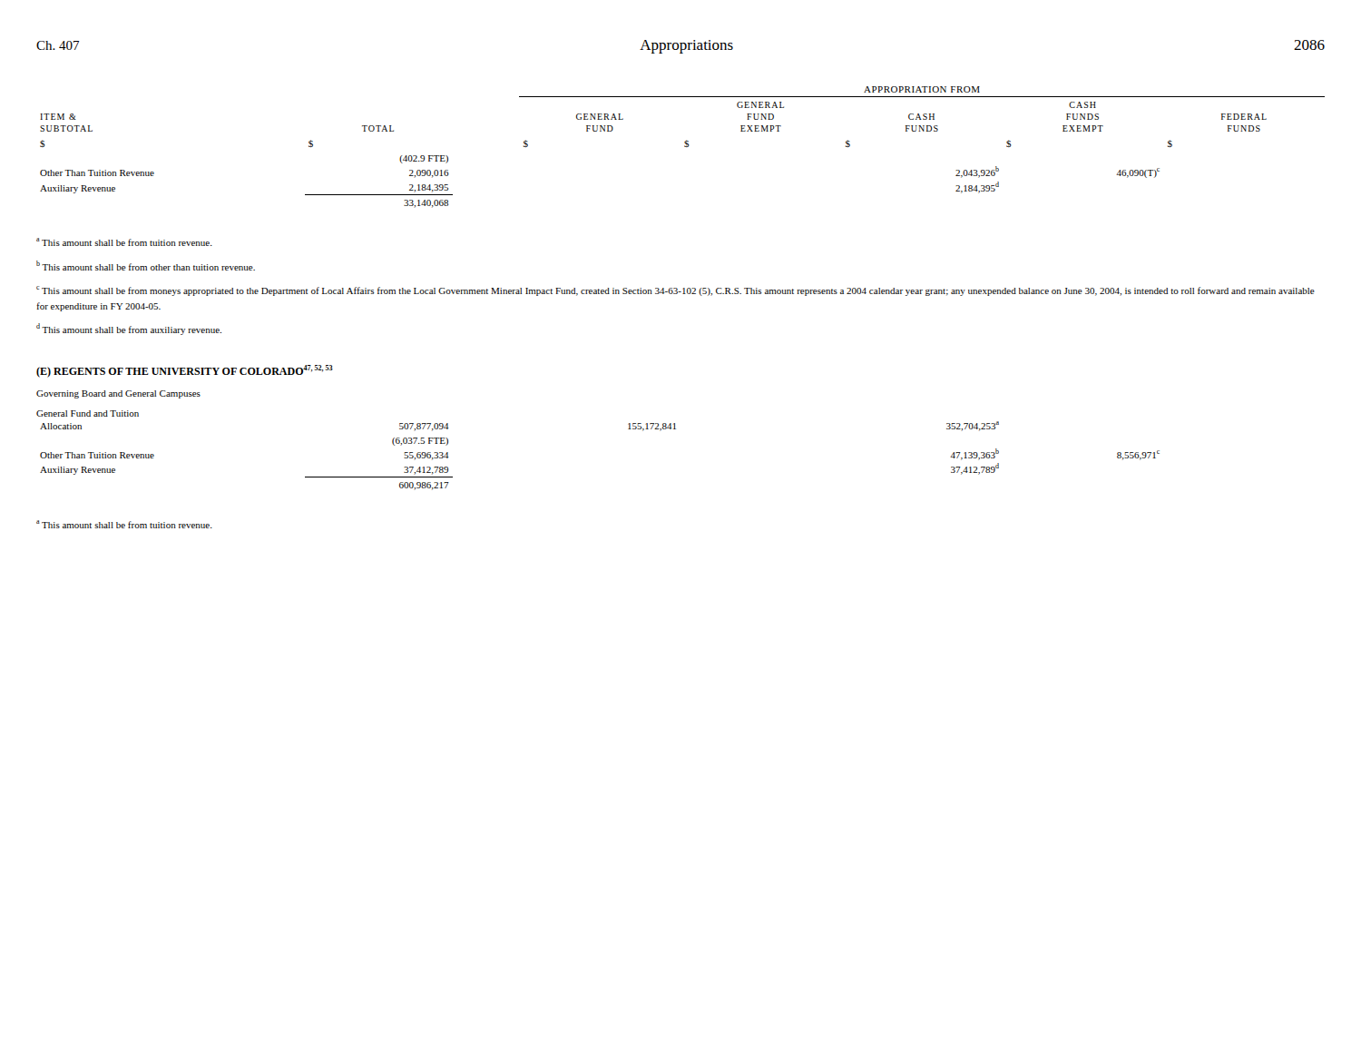Ch. 407
Appropriations
2086
| | | | APPROPRIATION FROM |
| ITEM & SUBTOTAL | TOTAL | | GENERAL FUND | GENERAL FUND EXEMPT | CASH FUNDS | CASH FUNDS EXEMPT | FEDERAL FUNDS |
| $ | $ | | $ | $ | $ | $ | $ |
| | (402.9 FTE) | | | | | | |
| Other Than Tuition Revenue | 2,090,016 | | | | 2,043,926 b | 46,090(T) c | |
| Auxiliary Revenue | 2,184,395 | | | | 2,184,395 d | | |
| | 33,140,068 | | | | | | |
a This amount shall be from tuition revenue.
b This amount shall be from other than tuition revenue.
c This amount shall be from moneys appropriated to the Department of Local Affairs from the Local Government Mineral Impact Fund, created in Section 34-63-102 (5), C.R.S. This amount represents a 2004 calendar year grant; any unexpended balance on June 30, 2004, is intended to roll forward and remain available for expenditure in FY 2004-05.
d This amount shall be from auxiliary revenue.
(E) REGENTS OF THE UNIVERSITY OF COLORADO47, 52, 53
Governing Board and General Campuses
General Fund and Tuition
| Allocation | 507,877,094 | | 155,172,841 | | 352,704,253 a | | |
| | (6,037.5 FTE) | | | | | | |
| Other Than Tuition Revenue | 55,696,334 | | | | 47,139,363 b | 8,556,971 c | |
| Auxiliary Revenue | 37,412,789 | | | | 37,412,789 d | | |
| | 600,986,217 | | | | | | |
a This amount shall be from tuition revenue.